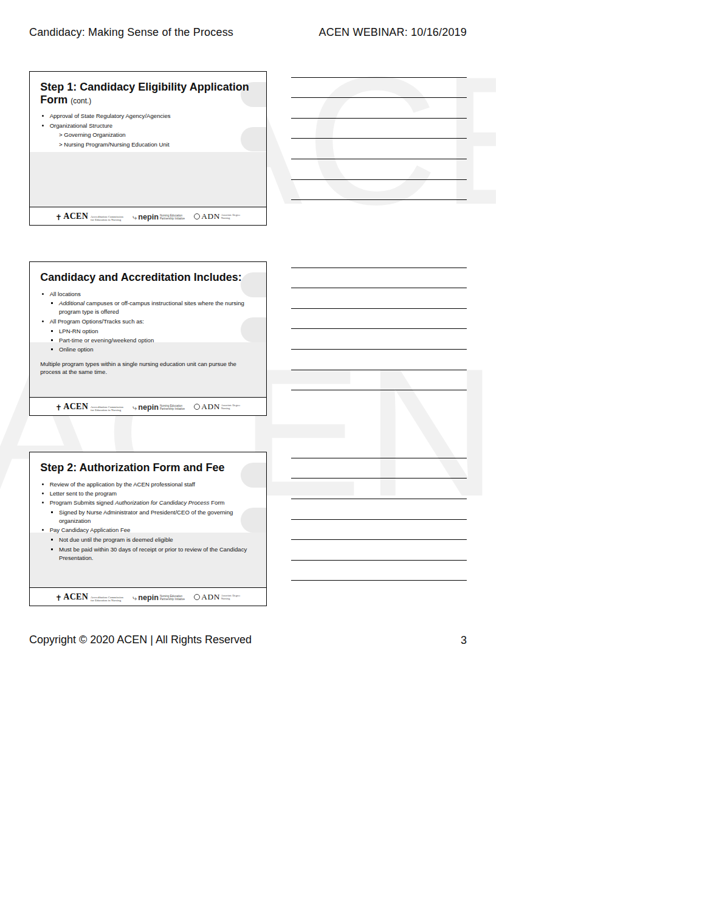ACEN ACEN
Candidacy: Making Sense of the Process
ACEN WEBINAR: 10/16/2019
Step 1: Candidacy Eligibility Application Form (cont.)
Approval of State Regulatory Agency/Agencies
Organizational Structure
> Governing Organization
> Nursing Program/Nursing Education Unit
✝ACEN Accreditation Commission
for Education in Nursing ⤷nepin Nursing Education
Partnership Initiative ADN Associate Degree
Nursing
Candidacy and Accreditation Includes:
All locations
Additional campuses or off-campus instructional sites where the nursing program type is offered
All Program Options/Tracks such as:
LPN-RN option
Part-time or evening/weekend option
Online option
Multiple program types within a single nursing education unit can pursue the process at the same time.
✝ACEN Accreditation Commission
for Education in Nursing ⤷nepin Nursing Education
Partnership Initiative ADN Associate Degree
Nursing
Step 2: Authorization Form and Fee
Review of the application by the ACEN professional staff
Letter sent to the program
Program Submits signed Authorization for Candidacy Process Form
Signed by Nurse Administrator and President/CEO of the governing organization
Pay Candidacy Application Fee
Not due until the program is deemed eligible
Must be paid within 30 days of receipt or prior to review of the Candidacy Presentation.
✝ACEN Accreditation Commission
for Education in Nursing ⤷nepin Nursing Education
Partnership Initiative ADN Associate Degree
Nursing
Copyright © 2020 ACEN | All Rights Reserved
3